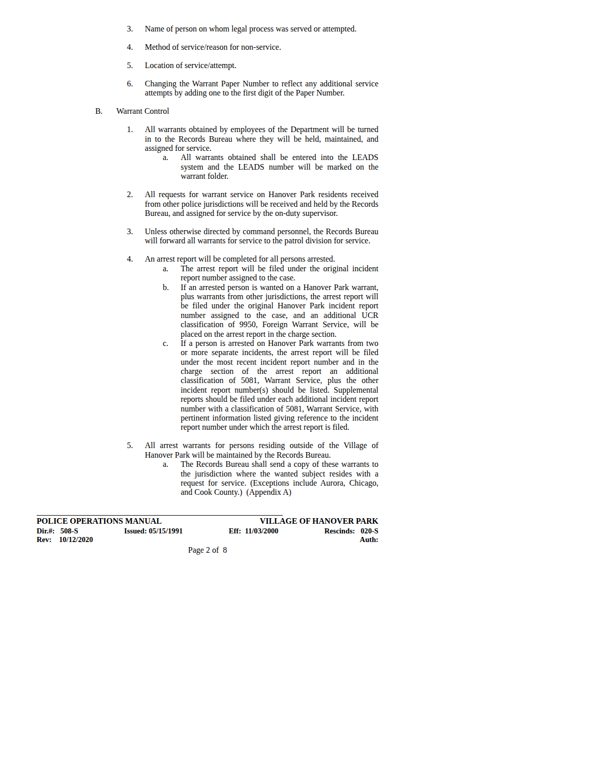3.
Name of person on whom legal process was served or attempted.
4.
Method of service/reason for non-service.
5.
Location of service/attempt.
6.
Changing the Warrant Paper Number to reflect any additional service attempts by adding one to the first digit of the Paper Number.
B.
Warrant Control
1.
All warrants obtained by employees of the Department will be turned in to the Records Bureau where they will be held, maintained, and assigned for service.
a.
All warrants obtained shall be entered into the LEADS system and the LEADS number will be marked on the warrant folder.
2.
All requests for warrant service on Hanover Park residents received from other police jurisdictions will be received and held by the Records Bureau, and assigned for service by the on-duty supervisor.
3.
Unless otherwise directed by command personnel, the Records Bureau will forward all warrants for service to the patrol division for service.
4.
An arrest report will be completed for all persons arrested.
a.
The arrest report will be filed under the original incident report number assigned to the case.
b.
If an arrested person is wanted on a Hanover Park warrant, plus warrants from other jurisdictions, the arrest report will be filed under the original Hanover Park incident report number assigned to the case, and an additional UCR classification of 9950, Foreign Warrant Service, will be placed on the arrest report in the charge section.
c.
If a person is arrested on Hanover Park warrants from two or more separate incidents, the arrest report will be filed under the most recent incident report number and in the charge section of the arrest report an additional classification of 5081, Warrant Service, plus the other incident report number(s) should be listed. Supplemental reports should be filed under each additional incident report number with a classification of 5081, Warrant Service, with pertinent information listed giving reference to the incident report number under which the arrest report is filed.
5.
All arrest warrants for persons residing outside of the Village of Hanover Park will be maintained by the Records Bureau.
a.
The Records Bureau shall send a copy of these warrants to the jurisdiction where the wanted subject resides with a request for service. (Exceptions include Aurora, Chicago, and Cook County.) (Appendix A)
POLICE OPERATIONS MANUAL VILLAGE OF HANOVER PARK
Dir.#: 508-S Issued: 05/15/1991 Eff: 11/03/2000 Rescinds: 020-S
Rev: 10/12/2020 Auth:
Page 2 of 8